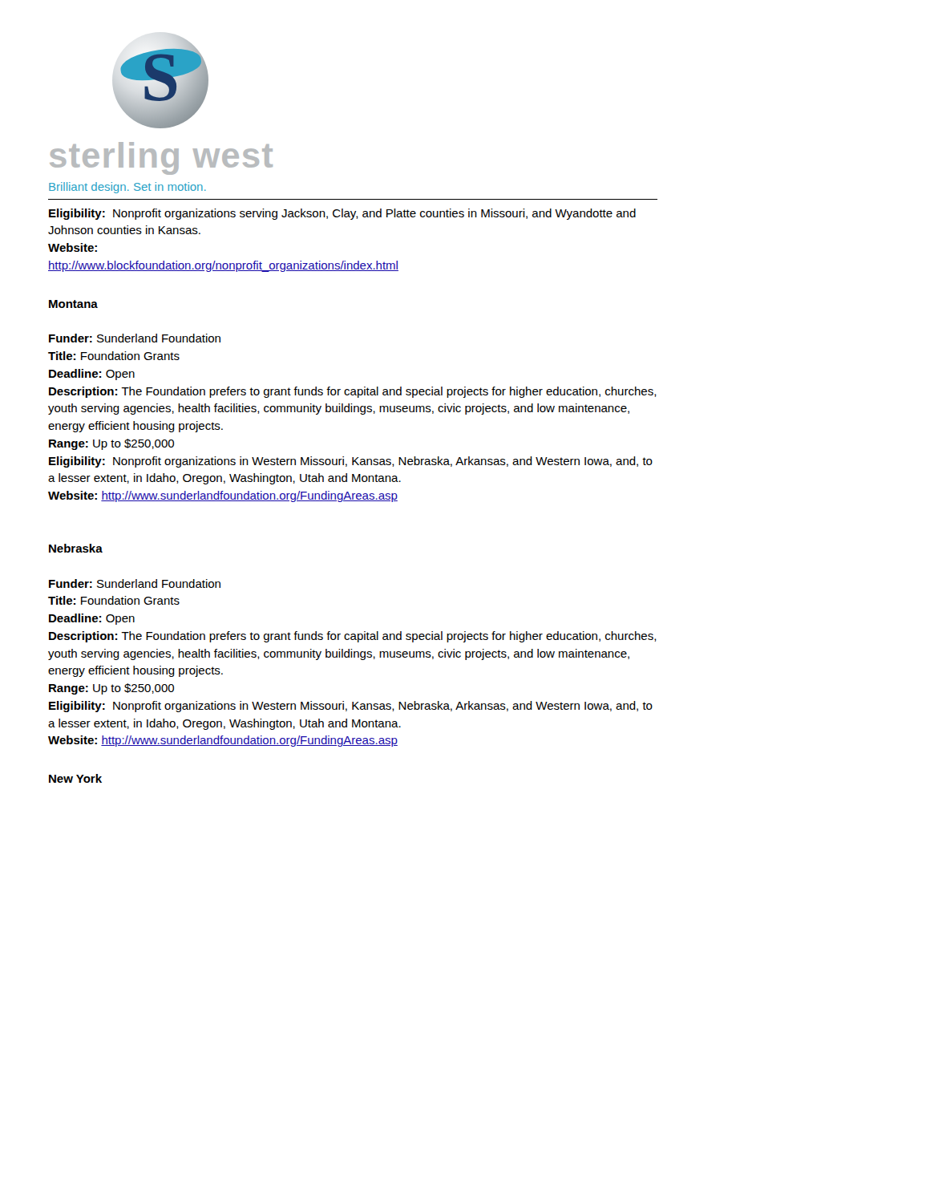sterling west
Brilliant design. Set in motion.
Eligibility: Nonprofit organizations serving Jackson, Clay, and Platte counties in Missouri, and Wyandotte and Johnson counties in Kansas.
Website:
http://www.blockfoundation.org/nonprofit_organizations/index.html
Montana
Funder: Sunderland Foundation
Title: Foundation Grants
Deadline: Open
Description: The Foundation prefers to grant funds for capital and special projects for higher education, churches, youth serving agencies, health facilities, community buildings, museums, civic projects, and low maintenance, energy efficient housing projects.
Range: Up to $250,000
Eligibility: Nonprofit organizations in Western Missouri, Kansas, Nebraska, Arkansas, and Western Iowa, and, to a lesser extent, in Idaho, Oregon, Washington, Utah and Montana.
Website: http://www.sunderlandfoundation.org/FundingAreas.asp
Nebraska
Funder: Sunderland Foundation
Title: Foundation Grants
Deadline: Open
Description: The Foundation prefers to grant funds for capital and special projects for higher education, churches, youth serving agencies, health facilities, community buildings, museums, civic projects, and low maintenance, energy efficient housing projects.
Range: Up to $250,000
Eligibility: Nonprofit organizations in Western Missouri, Kansas, Nebraska, Arkansas, and Western Iowa, and, to a lesser extent, in Idaho, Oregon, Washington, Utah and Montana.
Website: http://www.sunderlandfoundation.org/FundingAreas.asp
New York